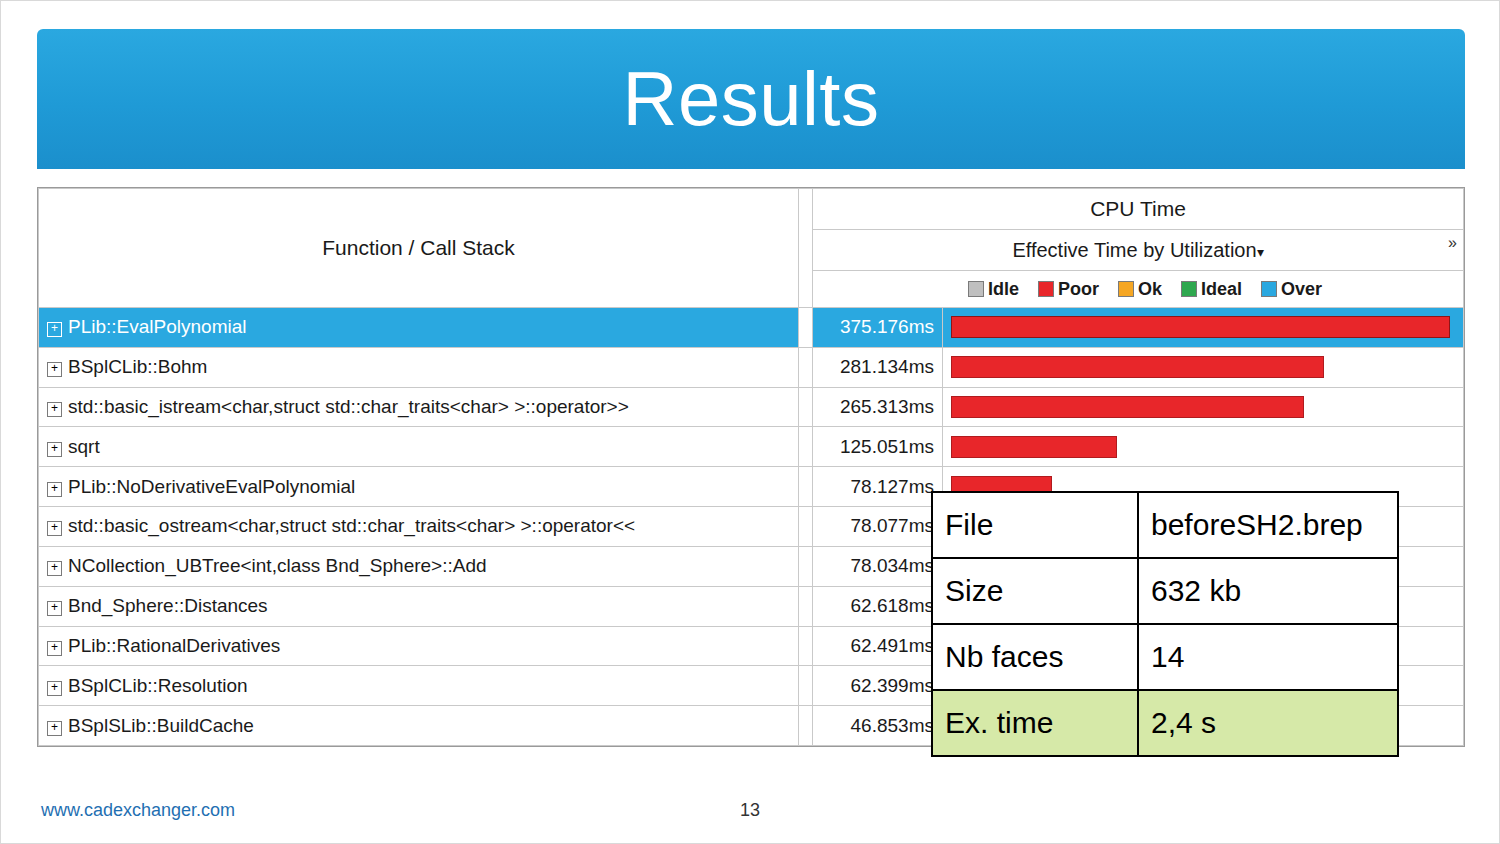Results
| Function / Call Stack | | CPU Time |
| --- | --- | --- |
| Effective Time by Utilization ▾ » |
| Idle Poor Ok Ideal Over |
| + PLib::EvalPolynomial | | 375.176ms | |
| + BSplCLib::Bohm | | 281.134ms | |
| + std::basic_istream<char,struct std::char_traits<char> >::operator>> | | 265.313ms | |
| + sqrt | | 125.051ms | |
| + PLib::NoDerivativeEvalPolynomial | | 78.127ms | |
| + std::basic_ostream<char,struct std::char_traits<char> >::operator<< | | 78.077ms | |
| + NCollection_UBTree<int,class Bnd_Sphere>::Add | | 78.034ms | |
| + Bnd_Sphere::Distances | | 62.618ms | |
| + PLib::RationalDerivatives | | 62.491ms | |
| + BSplCLib::Resolution | | 62.399ms | |
| + BSplSLib::BuildCache | | 46.853ms | |
| File | beforeSH2.brep |
| Size | 632 kb |
| Nb faces | 14 |
| Ex. time | 2,4 s |
www.cadexchanger.com
13